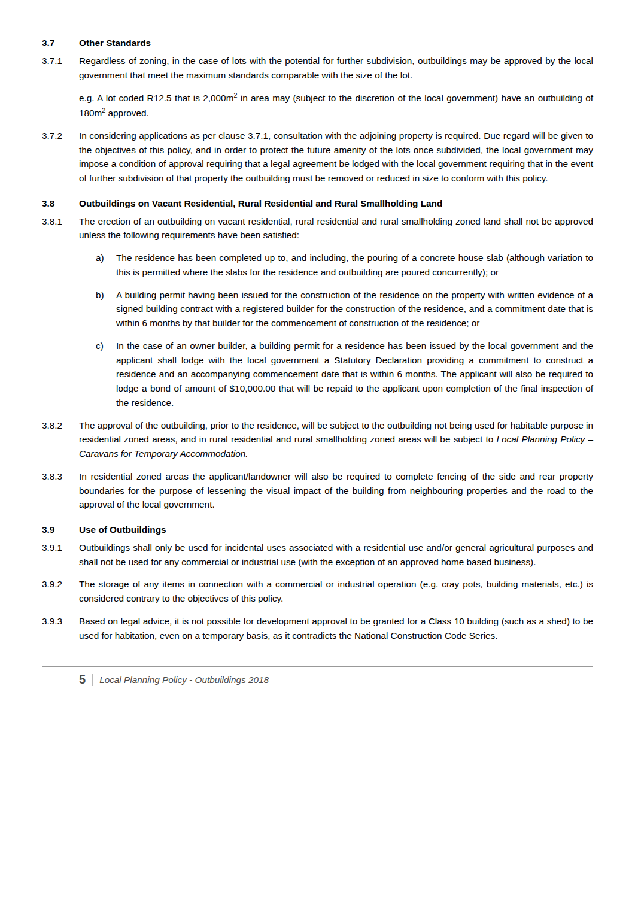3.7 Other Standards
3.7.1
Regardless of zoning, in the case of lots with the potential for further subdivision, outbuildings may be approved by the local government that meet the maximum standards comparable with the size of the lot.
e.g. A lot coded R12.5 that is 2,000m2 in area may (subject to the discretion of the local government) have an outbuilding of 180m2 approved.
3.7.2
In considering applications as per clause 3.7.1, consultation with the adjoining property is required. Due regard will be given to the objectives of this policy, and in order to protect the future amenity of the lots once subdivided, the local government may impose a condition of approval requiring that a legal agreement be lodged with the local government requiring that in the event of further subdivision of that property the outbuilding must be removed or reduced in size to conform with this policy.
3.8 Outbuildings on Vacant Residential, Rural Residential and Rural Smallholding Land
3.8.1
The erection of an outbuilding on vacant residential, rural residential and rural smallholding zoned land shall not be approved unless the following requirements have been satisfied:
a) The residence has been completed up to, and including, the pouring of a concrete house slab (although variation to this is permitted where the slabs for the residence and outbuilding are poured concurrently); or
b) A building permit having been issued for the construction of the residence on the property with written evidence of a signed building contract with a registered builder for the construction of the residence, and a commitment date that is within 6 months by that builder for the commencement of construction of the residence; or
c) In the case of an owner builder, a building permit for a residence has been issued by the local government and the applicant shall lodge with the local government a Statutory Declaration providing a commitment to construct a residence and an accompanying commencement date that is within 6 months. The applicant will also be required to lodge a bond of amount of $10,000.00 that will be repaid to the applicant upon completion of the final inspection of the residence.
3.8.2
The approval of the outbuilding, prior to the residence, will be subject to the outbuilding not being used for habitable purpose in residential zoned areas, and in rural residential and rural smallholding zoned areas will be subject to Local Planning Policy – Caravans for Temporary Accommodation.
3.8.3
In residential zoned areas the applicant/landowner will also be required to complete fencing of the side and rear property boundaries for the purpose of lessening the visual impact of the building from neighbouring properties and the road to the approval of the local government.
3.9 Use of Outbuildings
3.9.1
Outbuildings shall only be used for incidental uses associated with a residential use and/or general agricultural purposes and shall not be used for any commercial or industrial use (with the exception of an approved home based business).
3.9.2
The storage of any items in connection with a commercial or industrial operation (e.g. cray pots, building materials, etc.) is considered contrary to the objectives of this policy.
3.9.3
Based on legal advice, it is not possible for development approval to be granted for a Class 10 building (such as a shed) to be used for habitation, even on a temporary basis, as it contradicts the National Construction Code Series.
5 Local Planning Policy - Outbuildings 2018